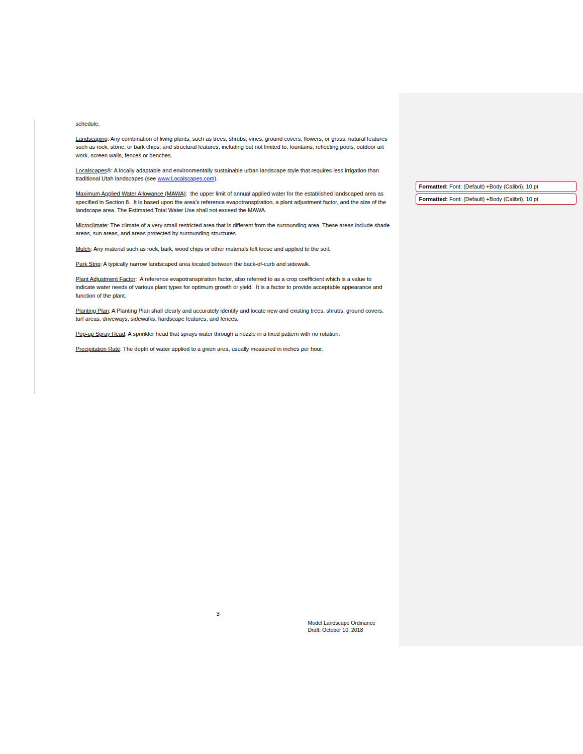schedule.
Landscaping: Any combination of living plants, such as trees, shrubs, vines, ground covers, flowers, or grass; natural features such as rock, stone, or bark chips; and structural features, including but not limited to, fountains, reflecting pools, outdoor art work, screen walls, fences or benches.
Localscapes®: A locally adaptable and environmentally sustainable urban landscape style that requires less irrigation than traditional Utah landscapes (see www.Localscapes.com).
Maximum Applied Water Allowance (MAWA): the upper limit of annual applied water for the established landscaped area as specified in Section 8. It is based upon the area’s reference evapotranspiration, a plant adjustment factor, and the size of the landscape area. The Estimated Total Water Use shall not exceed the MAWA.
Microclimate: The climate of a very small restricted area that is different from the surrounding area. These areas include shade areas, sun areas, and areas protected by surrounding structures.
Mulch: Any material such as rock, bark, wood chips or other materials left loose and applied to the soil.
Park Strip: A typically narrow landscaped area located between the back-of-curb and sidewalk.
Plant Adjustment Factor: A reference evapotranspiration factor, also referred to as a crop coefficient which is a value to indicate water needs of various plant types for optimum growth or yield. It is a factor to provide acceptable appearance and function of the plant.
Planting Plan: A Planting Plan shall clearly and accurately identify and locate new and existing trees, shrubs, ground covers, turf areas, driveways, sidewalks, hardscape features, and fences.
Pop-up Spray Head: A sprinkler head that sprays water through a nozzle in a fixed pattern with no rotation.
Precipitation Rate: The depth of water applied to a given area, usually measured in inches per hour.
Formatted: Font: (Default) +Body (Calibri), 10 pt
Formatted: Font: (Default) +Body (Calibri), 10 pt
3
Model Landscape Ordinance
Draft: October 10, 2018